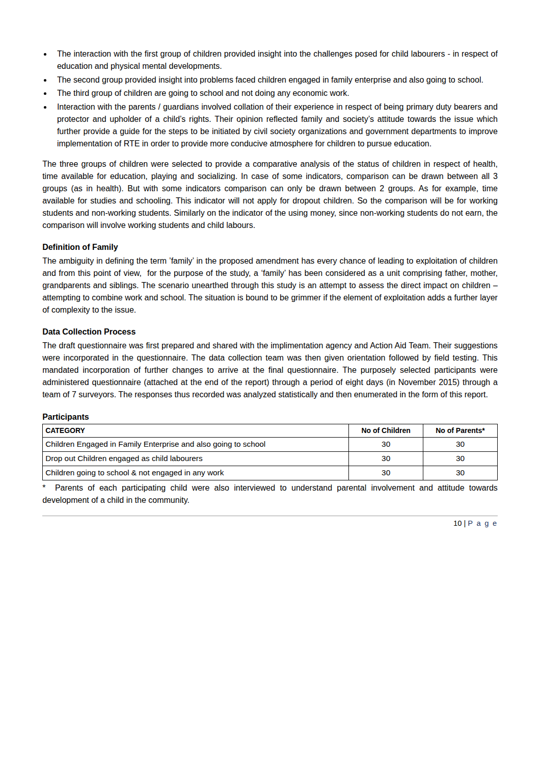The interaction with the first group of children provided insight into the challenges posed for child labourers - in respect of education and physical mental developments.
The second group provided insight into problems faced children engaged in family enterprise and also going to school.
The third group of children are going to school and not doing any economic work.
Interaction with the parents / guardians involved collation of their experience in respect of being primary duty bearers and protector and upholder of a child’s rights. Their opinion reflected family and society’s attitude towards the issue which further provide a guide for the steps to be initiated by civil society organizations and government departments to improve implementation of RTE in order to provide more conducive atmosphere for children to pursue education.
The three groups of children were selected to provide a comparative analysis of the status of children in respect of health, time available for education, playing and socializing. In case of some indicators, comparison can be drawn between all 3 groups (as in health). But with some indicators comparison can only be drawn between 2 groups. As for example, time available for studies and schooling. This indicator will not apply for dropout children. So the comparison will be for working students and non-working students. Similarly on the indicator of the using money, since non-working students do not earn, the comparison will involve working students and child labours.
Definition of Family
The ambiguity in defining the term ’family’ in the proposed amendment has every chance of leading to exploitation of children and from this point of view, for the purpose of the study, a ‘family’ has been considered as a unit comprising father, mother, grandparents and siblings. The scenario unearthed through this study is an attempt to assess the direct impact on children – attempting to combine work and school. The situation is bound to be grimmer if the element of exploitation adds a further layer of complexity to the issue.
Data Collection Process
The draft questionnaire was first prepared and shared with the implimentation agency and Action Aid Team. Their suggestions were incorporated in the questionnaire. The data collection team was then given orientation followed by field testing. This mandated incorporation of further changes to arrive at the final questionnaire. The purposely selected participants were administered questionnaire (attached at the end of the report) through a period of eight days (in November 2015) through a team of 7 surveyors. The responses thus recorded was analyzed statistically and then enumerated in the form of this report.
Participants
| CATEGORY | No of Children | No of Parents* |
| --- | --- | --- |
| Children Engaged in Family Enterprise and also going to school | 30 | 30 |
| Drop out Children engaged as child labourers | 30 | 30 |
| Children going to school & not engaged in any work | 30 | 30 |
* Parents of each participating child were also interviewed to understand parental involvement and attitude towards development of a child in the community.
10 | P a g e